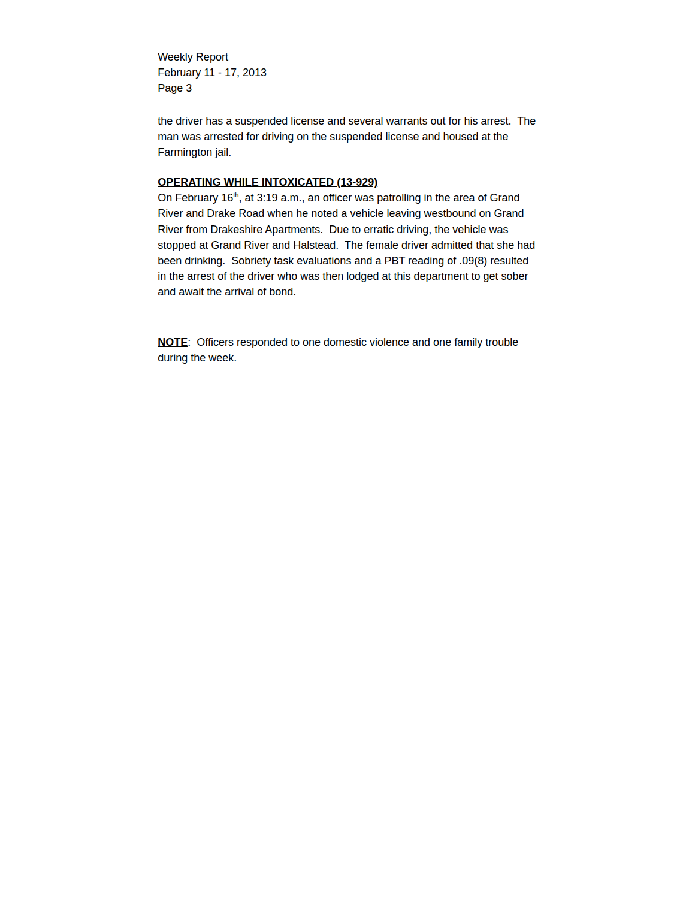Weekly Report
February 11 - 17, 2013
Page 3
the driver has a suspended license and several warrants out for his arrest. The man was arrested for driving on the suspended license and housed at the Farmington jail.
OPERATING WHILE INTOXICATED (13-929)
On February 16th, at 3:19 a.m., an officer was patrolling in the area of Grand River and Drake Road when he noted a vehicle leaving westbound on Grand River from Drakeshire Apartments. Due to erratic driving, the vehicle was stopped at Grand River and Halstead. The female driver admitted that she had been drinking. Sobriety task evaluations and a PBT reading of .09(8) resulted in the arrest of the driver who was then lodged at this department to get sober and await the arrival of bond.
NOTE: Officers responded to one domestic violence and one family trouble during the week.